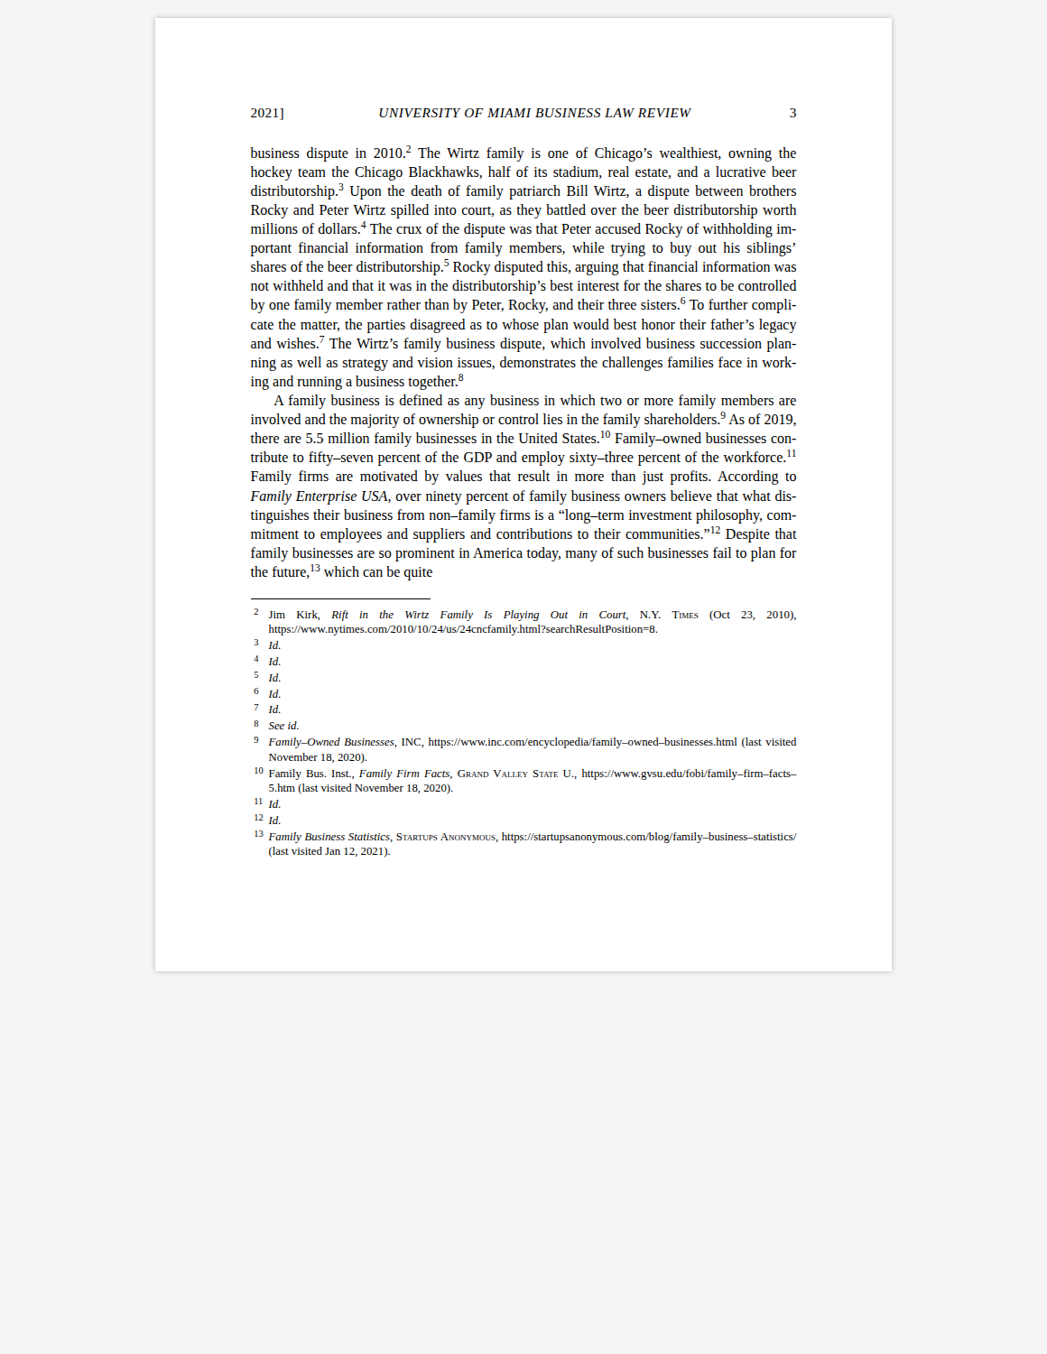2021] UNIVERSITY OF MIAMI BUSINESS LAW REVIEW 3
business dispute in 2010.2 The Wirtz family is one of Chicago’s wealthiest, owning the hockey team the Chicago Blackhawks, half of its stadium, real estate, and a lucrative beer distributorship.3 Upon the death of family patriarch Bill Wirtz, a dispute between brothers Rocky and Peter Wirtz spilled into court, as they battled over the beer distributorship worth millions of dollars.4 The crux of the dispute was that Peter accused Rocky of withholding important financial information from family members, while trying to buy out his siblings’ shares of the beer distributorship.5 Rocky disputed this, arguing that financial information was not withheld and that it was in the distributorship’s best interest for the shares to be controlled by one family member rather than by Peter, Rocky, and their three sisters.6 To further complicate the matter, the parties disagreed as to whose plan would best honor their father’s legacy and wishes.7 The Wirtz’s family business dispute, which involved business succession planning as well as strategy and vision issues, demonstrates the challenges families face in working and running a business together.8
A family business is defined as any business in which two or more family members are involved and the majority of ownership or control lies in the family shareholders.9 As of 2019, there are 5.5 million family businesses in the United States.10 Family–owned businesses contribute to fifty–seven percent of the GDP and employ sixty–three percent of the workforce.11 Family firms are motivated by values that result in more than just profits. According to Family Enterprise USA, over ninety percent of family business owners believe that what distinguishes their business from non–family firms is a “long–term investment philosophy, commitment to employees and suppliers and contributions to their communities.”12 Despite that family businesses are so prominent in America today, many of such businesses fail to plan for the future,13 which can be quite
2 Jim Kirk, Rift in the Wirtz Family Is Playing Out in Court, N.Y. Times (Oct 23, 2010), https://www.nytimes.com/2010/10/24/us/24cncfamily.html?searchResultPosition=8.
3 Id.
4 Id.
5 Id.
6 Id.
7 Id.
8 See id.
9 Family–Owned Businesses, INC, https://www.inc.com/encyclopedia/family–owned–businesses.html (last visited November 18, 2020).
10 Family Bus. Inst., Family Firm Facts, Grand Valley State U., https://www.gvsu.edu/fobi/family–firm–facts–5.htm (last visited November 18, 2020).
11 Id.
12 Id.
13 Family Business Statistics, Startups Anonymous, https://startupsanonymous.com/blog/family–business–statistics/ (last visited Jan 12, 2021).